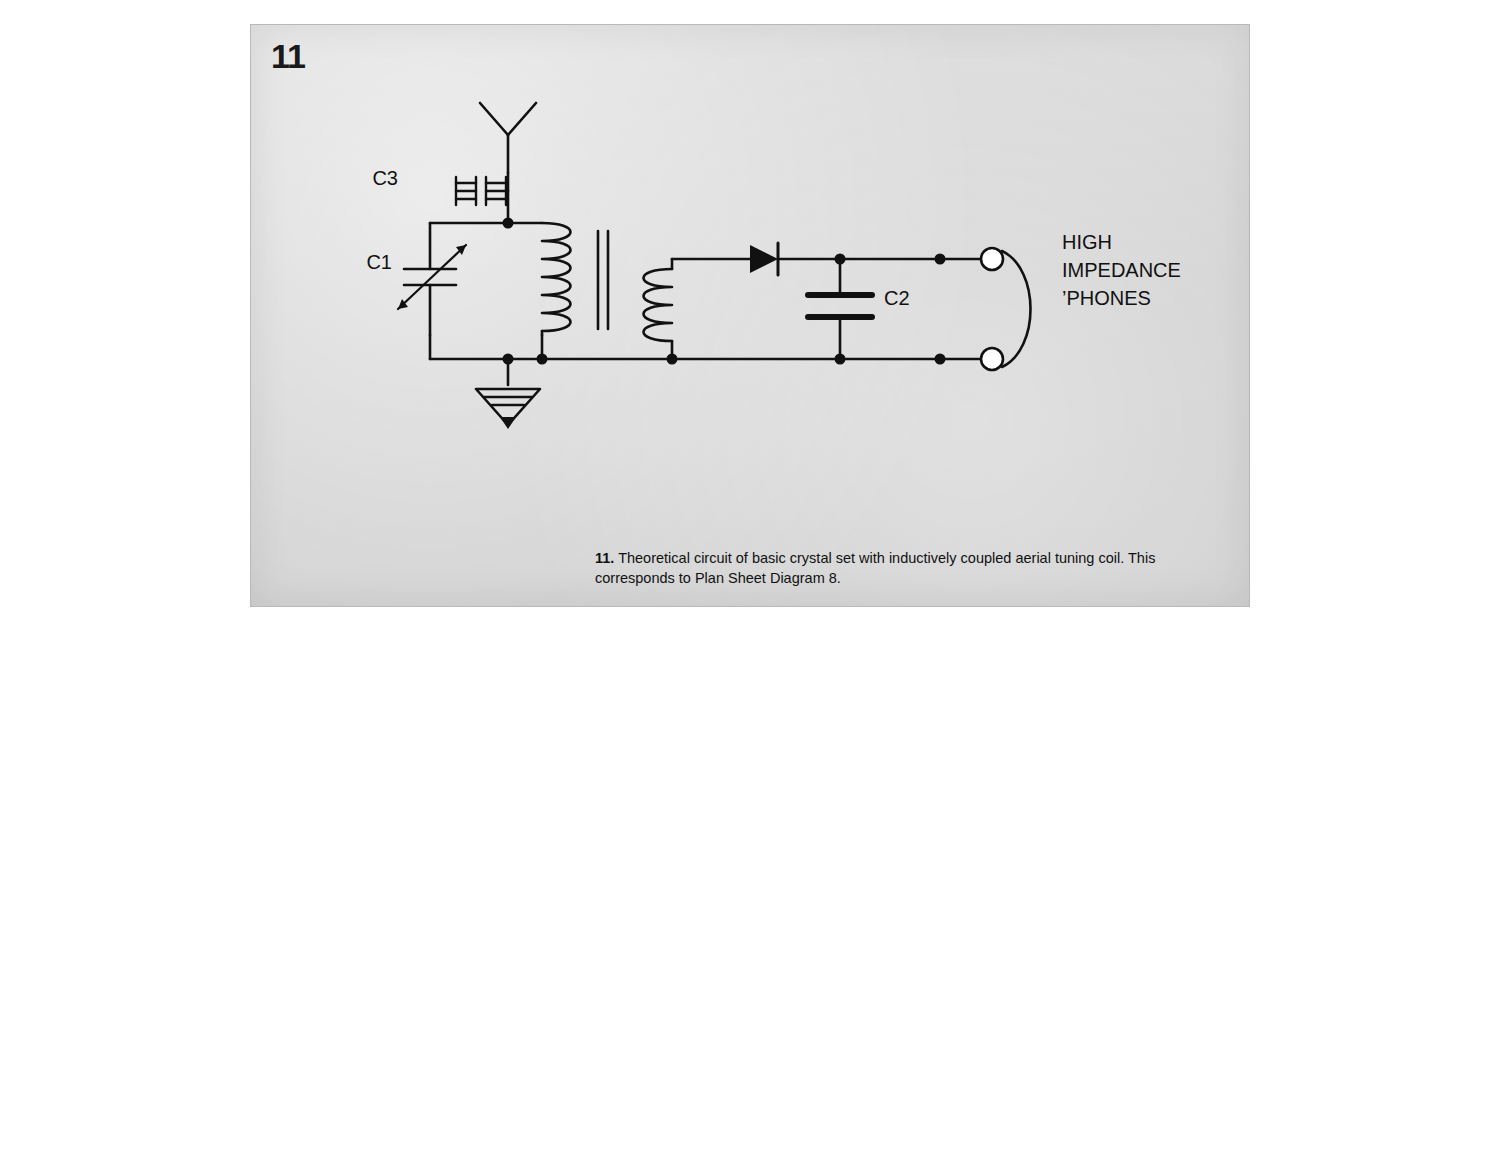11
C3 C1 C2 HIGH IMPEDANCE ’PHONES
11. Theoretical circuit of basic crystal set with inductively coupled aerial tuning coil. This corresponds to Plan Sheet Diagram 8.
Component labels shown in the diagram: C3 (aerial coupling capacitor), C1 (variable tuning capacitor), C2 (bypass capacitor), and high impedance 'phones (headphones).